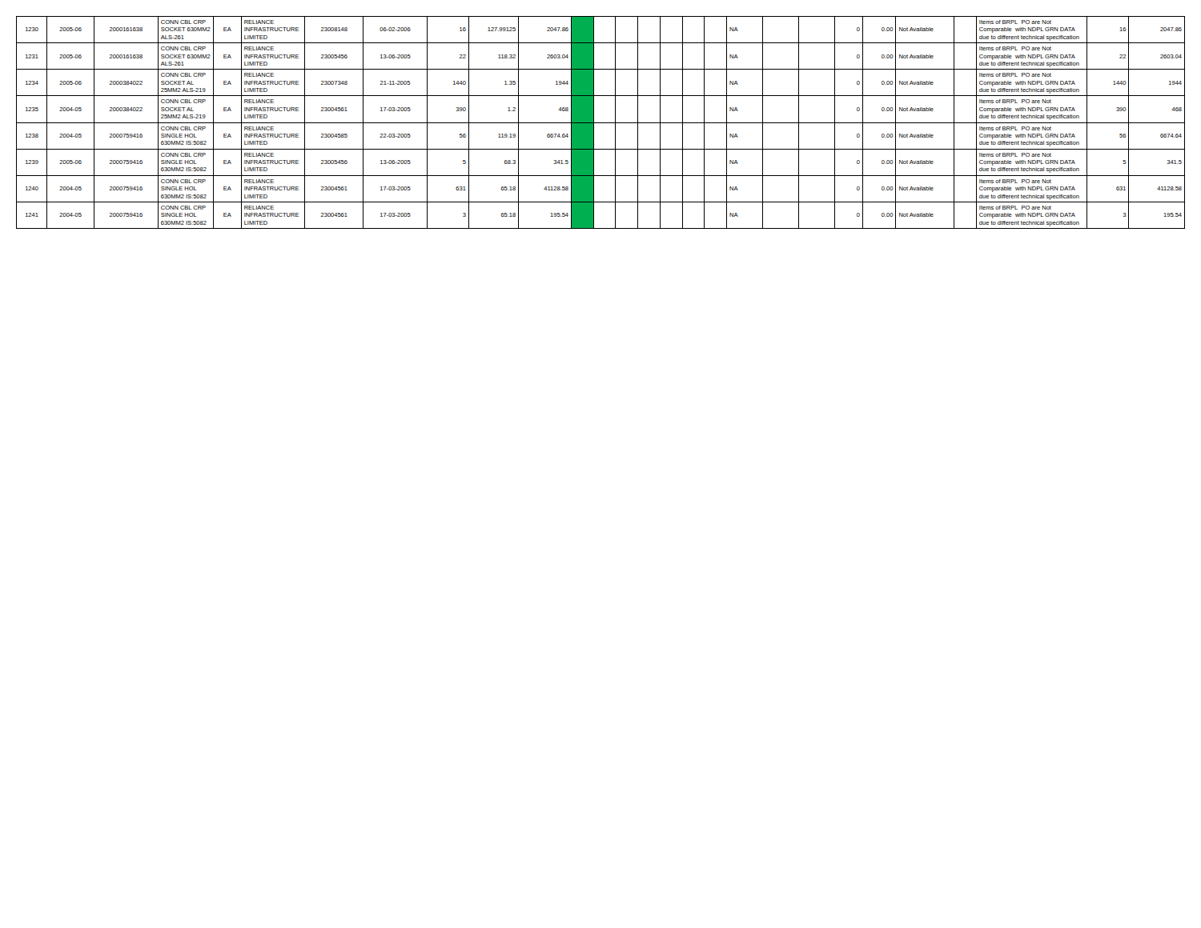| 1230 | 2005-06 | 2000161638 | CONN CBL CRP SOCKET 630MM2 ALS-261 | EA | RELIANCE INFRASTRUCTURE LIMITED | 23008148 | 06-02-2006 | 16 | 127.99125 | 2047.86 | | | | | | | | NA | | | 0 | 0.00 | Not Available | | Items of BRPL PO are Not Comparable with NDPL GRN DATA due to different technical specification | 16 | 2047.86 |
| 1231 | 2005-06 | 2000161638 | CONN CBL CRP SOCKET 630MM2 ALS-261 | EA | RELIANCE INFRASTRUCTURE LIMITED | 23005456 | 13-06-2005 | 22 | 118.32 | 2603.04 | | | | | | | | NA | | | 0 | 0.00 | Not Available | | Items of BRPL PO are Not Comparable with NDPL GRN DATA due to different technical specification | 22 | 2603.04 |
| 1234 | 2005-06 | 2000384022 | CONN CBL CRP SOCKET AL 25MM2 ALS-219 | EA | RELIANCE INFRASTRUCTURE LIMITED | 23007348 | 21-11-2005 | 1440 | 1.35 | 1944 | | | | | | | | NA | | | 0 | 0.00 | Not Available | | Items of BRPL PO are Not Comparable with NDPL GRN DATA due to different technical specification | 1440 | 1944 |
| 1235 | 2004-05 | 2000384022 | CONN CBL CRP SOCKET AL 25MM2 ALS-219 | EA | RELIANCE INFRASTRUCTURE LIMITED | 23004561 | 17-03-2005 | 390 | 1.2 | 468 | | | | | | | | NA | | | 0 | 0.00 | Not Available | | Items of BRPL PO are Not Comparable with NDPL GRN DATA due to different technical specification | 390 | 468 |
| 1238 | 2004-05 | 2000759416 | CONN CBL CRP SINGLE HOL 630MM2 IS:5082 | EA | RELIANCE INFRASTRUCTURE LIMITED | 23004585 | 22-03-2005 | 56 | 119.19 | 6674.64 | | | | | | | | NA | | | 0 | 0.00 | Not Available | | Items of BRPL PO are Not Comparable with NDPL GRN DATA due to different technical specification | 56 | 6674.64 |
| 1239 | 2005-06 | 2000759416 | CONN CBL CRP SINGLE HOL 630MM2 IS:5082 | EA | RELIANCE INFRASTRUCTURE LIMITED | 23005456 | 13-06-2005 | 5 | 68.3 | 341.5 | | | | | | | | NA | | | 0 | 0.00 | Not Available | | Items of BRPL PO are Not Comparable with NDPL GRN DATA due to different technical specification | 5 | 341.5 |
| 1240 | 2004-05 | 2000759416 | CONN CBL CRP SINGLE HOL 630MM2 IS:5082 | EA | RELIANCE INFRASTRUCTURE LIMITED | 23004561 | 17-03-2005 | 631 | 65.18 | 41128.58 | | | | | | | | NA | | | 0 | 0.00 | Not Available | | Items of BRPL PO are Not Comparable with NDPL GRN DATA due to different technical specification | 631 | 41128.58 |
| 1241 | 2004-05 | 2000759416 | CONN CBL CRP SINGLE HOL 630MM2 IS:5082 | EA | RELIANCE INFRASTRUCTURE LIMITED | 23004561 | 17-03-2005 | 3 | 65.18 | 195.54 | | | | | | | | NA | | | 0 | 0.00 | Not Available | | Items of BRPL PO are Not Comparable with NDPL GRN DATA due to different technical specification | 3 | 195.54 |